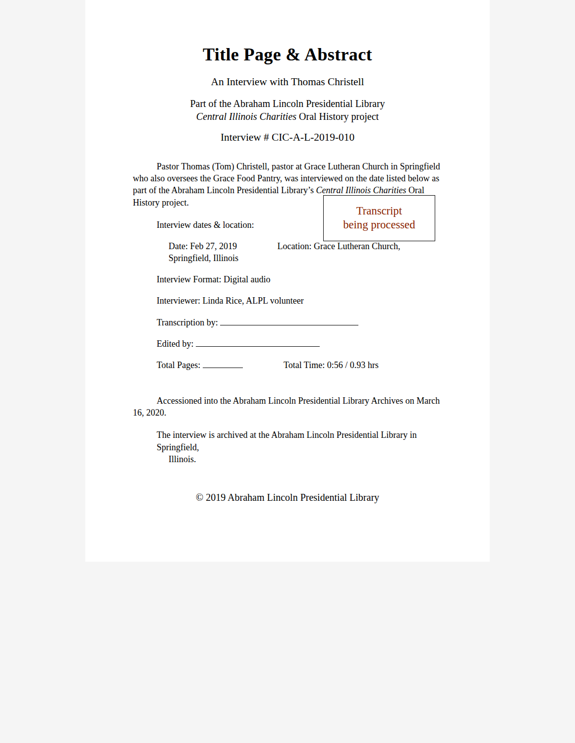Title Page & Abstract
An Interview with Thomas Christell
Part of the Abraham Lincoln Presidential Library
Central Illinois Charities Oral History project
Interview # CIC-A-L-2019-010
Pastor Thomas (Tom) Christell, pastor at Grace Lutheran Church in Springfield who also oversees the Grace Food Pantry, was interviewed on the date listed below as part of the Abraham Lincoln Presidential Library’s Central Illinois Charities Oral History project.
Interview dates & location:
Date: Feb 27, 2019 Location: Grace Lutheran Church, Springfield, Illinois
Interview Format: Digital audio
Interviewer: Linda Rice, ALPL volunteer
Transcript
being processed
Transcription by:
Edited by:
Total Pages: Total Time: 0:56 / 0.93 hrs
Accessioned into the Abraham Lincoln Presidential Library Archives on March 16, 2020.
The interview is archived at the Abraham Lincoln Presidential Library in Springfield, Illinois.
© 2019 Abraham Lincoln Presidential Library